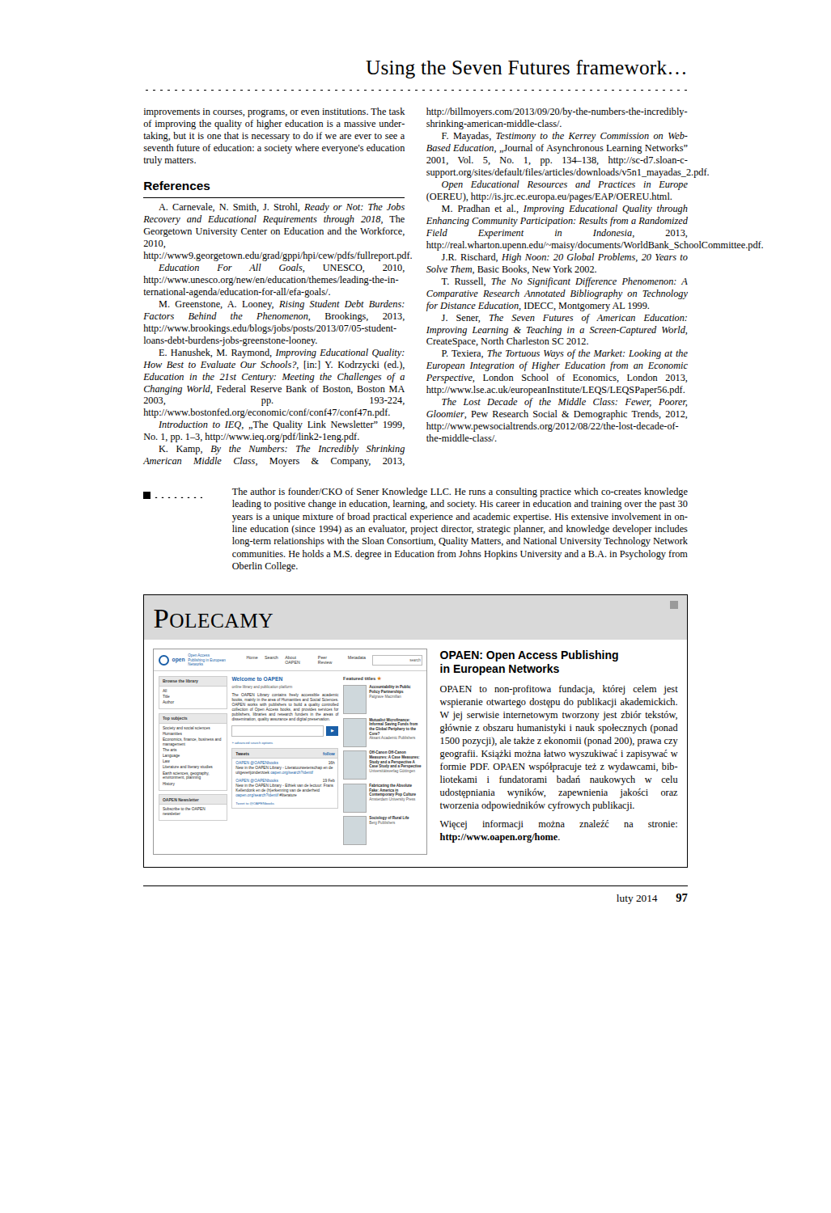Using the Seven Futures framework…
improvements in courses, programs, or even institutions. The task of improving the quality of higher education is a massive undertaking, but it is one that is necessary to do if we are ever to see a seventh future of education: a society where everyone's education truly matters.
References
A. Carnevale, N. Smith, J. Strohl, Ready or Not: The Jobs Recovery and Educational Requirements through 2018, The Georgetown University Center on Education and the Workforce, 2010, http://www9.georgetown.edu/grad/gppi/hpi/cew/pdfs/fullreport.pdf.
Education For All Goals, UNESCO, 2010, http://www.unesco.org/new/en/education/themes/leading-the-international-agenda/education-for-all/efa-goals/.
M. Greenstone, A. Looney, Rising Student Debt Burdens: Factors Behind the Phenomenon, Brookings, 2013, http://www.brookings.edu/blogs/jobs/posts/2013/07/05-student-loans-debt-burdens-jobs-greenstone-looney.
E. Hanushek, M. Raymond, Improving Educational Quality: How Best to Evaluate Our Schools?, [in:] Y. Kodrzycki (ed.), Education in the 21st Century: Meeting the Challenges of a Changing World, Federal Reserve Bank of Boston, Boston MA 2003, pp. 193-224, http://www.bostonfed.org/economic/conf/conf47/conf47n.pdf.
Introduction to IEQ, „The Quality Link Newsletter” 1999, No. 1, pp. 1–3, http://www.ieq.org/pdf/link2-1eng.pdf.
K. Kamp, By the Numbers: The Incredibly Shrinking American Middle Class, Moyers & Company, 2013, http://billmoyers.com/2013/09/20/by-the-numbers-the-incredibly-shrinking-american-middle-class/.
F. Mayadas, Testimony to the Kerrey Commission on Web-Based Education, „Journal of Asynchronous Learning Networks” 2001, Vol. 5, No. 1, pp. 134–138, http://sc-d7.sloan-c-support.org/sites/default/files/articles/downloads/v5n1_mayadas_2.pdf.
Open Educational Resources and Practices in Europe (OEREU), http://is.jrc.ec.europa.eu/pages/EAP/OEREU.html.
M. Pradhan et al., Improving Educational Quality through Enhancing Community Participation: Results from a Randomized Field Experiment in Indonesia, 2013, http://real.wharton.upenn.edu/~maisy/documents/WorldBank_SchoolCommittee.pdf.
J.R. Rischard, High Noon: 20 Global Problems, 20 Years to Solve Them, Basic Books, New York 2002.
T. Russell, The No Significant Difference Phenomenon: A Comparative Research Annotated Bibliography on Technology for Distance Education, IDECC, Montgomery AL 1999.
J. Sener, The Seven Futures of American Education: Improving Learning & Teaching in a Screen-Captured World, CreateSpace, North Charleston SC 2012.
P. Texiera, The Tortuous Ways of the Market: Looking at the European Integration of Higher Education from an Economic Perspective, London School of Economics, London 2013, http://www.lse.ac.uk/europeanInstitute/LEQS/LEQSPaper56.pdf.
The Lost Decade of the Middle Class: Fewer, Poorer, Gloomier, Pew Research Social & Demographic Trends, 2012, http://www.pewsocialtrends.org/2012/08/22/the-lost-decade-of-the-middle-class/.
The author is founder/CKO of Sener Knowledge LLC. He runs a consulting practice which co-creates knowledge leading to positive change in education, learning, and society. His career in education and training over the past 30 years is a unique mixture of broad practical experience and academic expertise. His extensive involvement in online education (since 1994) as an evaluator, project director, strategic planner, and knowledge developer includes long-term relationships with the Sloan Consortium, Quality Matters, and National University Technology Network communities. He holds a M.S. degree in Education from Johns Hopkins University and a B.A. in Psychology from Oberlin College.
POLECAMY
open
Open Access
Publishing in European Networks
Home Search About OAPEN Peer Review Metadata
search
Browse the library
All
Title
Author
Top subjects
Society and social sciences
Humanities
Economics, finance, business and management
The arts
Language
Law
Literature and literary studies
Earth sciences, geography, environment, planning
History
OAPEN Newsletter
Subscribe to the OAPEN newsletter
Welcome to OAPEN
online library and publication platform
The OAPEN Library contains freely accessible academic books, mainly in the area of Humanities and Social Sciences. OAPEN works with publishers to build a quality controlled collection of Open Access books, and provides services for publishers, libraries and research funders in the areas of dissemination, quality assurance and digital preservation.
▶
» advanced search options
Tweets follow
OAPEN @OAPENbooks 16h
New in the OAPEN Library - Literatuurwetenschap en de uitgeverijonderzoek oapen.org/search?identif
OAPEN @OAPENbooks 19 Feb
New in the OAPEN Library - Ethiek van de lectuur: Frans Kellendonk en de (h)erkenning van de anderheid oapen.org/search?identif #literature
Tweet to @OAPENbooks
Featured titles ★
Accountability in Public Policy Partnerships
Palgrave Macmillan
Mutualist Microfinance: Informal Saving Funds from the Global Periphery to the Core?
Aksant Academic Publishers
Off-Canon Off-Canon Measures: A Case Measures: Study and a Perspective A Case Study and a Perspective
Universitätsverlag Göttingen
Fabricating the Absolute Fake: America in Contemporary Pop Culture
Amsterdam University Press
Sociology of Rural Life
Berg Publishers
OPAEN: Open Access Publishing
in European Networks
OPAEN to non-profitowa fundacja, której celem jest wspieranie otwartego dostępu do publikacji akademickich. W jej serwisie internetowym tworzony jest zbiór tekstów, głównie z obszaru humanistyki i nauk społecznych (ponad 1500 pozycji), ale także z ekonomii (ponad 200), prawa czy geografii. Książki można łatwo wyszukiwać i zapisywać w formie PDF. OPAEN współpracuje też z wydawcami, bibliotekami i fundatorami badań naukowych w celu udostępniania wyników, zapewnienia jakości oraz tworzenia odpowiedników cyfrowych publikacji.
Więcej informacji można znaleźć na stronie: http://www.oapen.org/home.
luty 2014 97